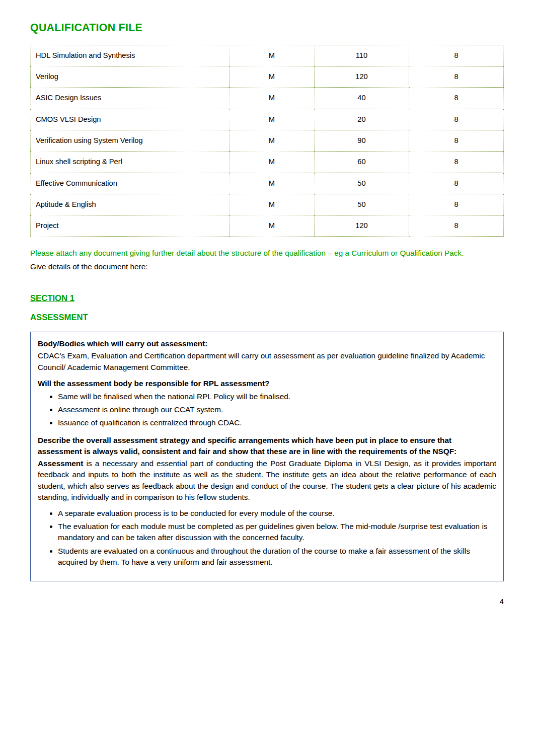QUALIFICATION FILE
| HDL Simulation and Synthesis | M | 110 | 8 |
| Verilog | M | 120 | 8 |
| ASIC Design Issues | M | 40 | 8 |
| CMOS VLSI Design | M | 20 | 8 |
| Verification using System Verilog | M | 90 | 8 |
| Linux shell scripting & Perl | M | 60 | 8 |
| Effective Communication | M | 50 | 8 |
| Aptitude & English | M | 50 | 8 |
| Project | M | 120 | 8 |
Please attach any document giving further detail about the structure of the qualification – eg a Curriculum or Qualification Pack.
Give details of the document here:
SECTION 1
ASSESSMENT
Body/Bodies which will carry out assessment:
CDAC’s Exam, Evaluation and Certification department will carry out assessment as per evaluation guideline finalized by Academic Council/ Academic Management Committee.
Will the assessment body be responsible for RPL assessment?
Same will be finalised when the national RPL Policy will be finalised.
Assessment is online through our CCAT system.
Issuance of qualification is centralized through CDAC.
Describe the overall assessment strategy and specific arrangements which have been put in place to ensure that assessment is always valid, consistent and fair and show that these are in line with the requirements of the NSQF:
Assessment is a necessary and essential part of conducting the Post Graduate Diploma in VLSI Design, as it provides important feedback and inputs to both the institute as well as the student. The institute gets an idea about the relative performance of each student, which also serves as feedback about the design and conduct of the course. The student gets a clear picture of his academic standing, individually and in comparison to his fellow students.
A separate evaluation process is to be conducted for every module of the course.
The evaluation for each module must be completed as per guidelines given below. The mid-module /surprise test evaluation is mandatory and can be taken after discussion with the concerned faculty.
Students are evaluated on a continuous and throughout the duration of the course to make a fair assessment of the skills acquired by them. To have a very uniform and fair assessment.
4